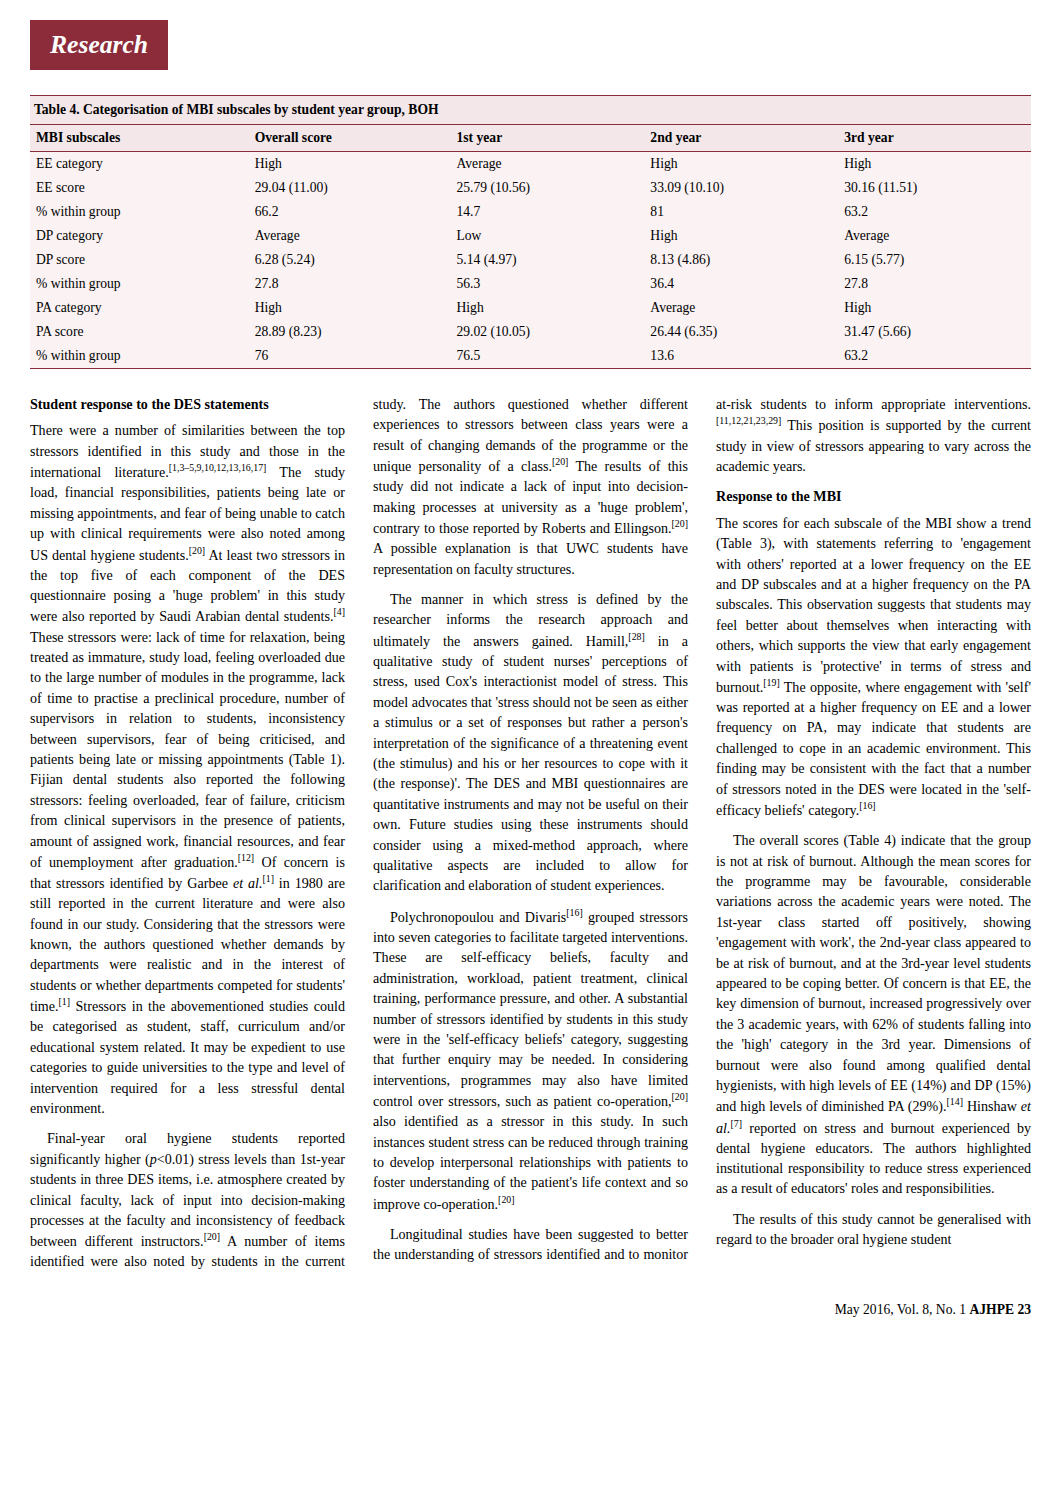Research
Table 4. Categorisation of MBI subscales by student year group, BOH
| MBI subscales | Overall score | 1st year | 2nd year | 3rd year |
| --- | --- | --- | --- | --- |
| EE category | High | Average | High | High |
| EE score | 29.04 (11.00) | 25.79 (10.56) | 33.09 (10.10) | 30.16 (11.51) |
| % within group | 66.2 | 14.7 | 81 | 63.2 |
| DP category | Average | Low | High | Average |
| DP score | 6.28 (5.24) | 5.14 (4.97) | 8.13 (4.86) | 6.15 (5.77) |
| % within group | 27.8 | 56.3 | 36.4 | 27.8 |
| PA category | High | High | Average | High |
| PA score | 28.89 (8.23) | 29.02 (10.05) | 26.44 (6.35) | 31.47 (5.66) |
| % within group | 76 | 76.5 | 13.6 | 63.2 |
Student response to the DES statements
There were a number of similarities between the top stressors identified in this study and those in the international literature.[1,3–5,9,10,12,13,16,17] The study load, financial responsibilities, patients being late or missing appointments, and fear of being unable to catch up with clinical requirements were also noted among US dental hygiene students.[20] At least two stressors in the top five of each component of the DES questionnaire posing a 'huge problem' in this study were also reported by Saudi Arabian dental students.[4] These stressors were: lack of time for relaxation, being treated as immature, study load, feeling overloaded due to the large number of modules in the programme, lack of time to practise a preclinical procedure, number of supervisors in relation to students, inconsistency between supervisors, fear of being criticised, and patients being late or missing appointments (Table 1). Fijian dental students also reported the following stressors: feeling overloaded, fear of failure, criticism from clinical supervisors in the presence of patients, amount of assigned work, financial resources, and fear of unemployment after graduation.[12] Of concern is that stressors identified by Garbee et al.[1] in 1980 are still reported in the current literature and were also found in our study. Considering that the stressors were known, the authors questioned whether demands by departments were realistic and in the interest of students or whether departments competed for students' time.[1] Stressors in the abovementioned studies could be categorised as student, staff, curriculum and/or educational system related. It may be expedient to use categories to guide universities to the type and level of intervention required for a less stressful dental environment.
Final-year oral hygiene students reported significantly higher (p<0.01) stress levels than 1st-year students in three DES items, i.e. atmosphere created by clinical faculty, lack of input into decision-making processes at the faculty and inconsistency of feedback between different instructors.[20] A number of items identified were also noted by students in the current study. The authors questioned whether different experiences to stressors between class years were a result of changing demands of the programme or the unique personality of a class.[20] The results of this study did not indicate a lack of input into decision-making processes at university as a 'huge problem', contrary to those reported by Roberts and Ellingson.[20] A possible explanation is that UWC students have representation on faculty structures.
The manner in which stress is defined by the researcher informs the research approach and ultimately the answers gained. Hamill,[28] in a qualitative study of student nurses' perceptions of stress, used Cox's interactionist model of stress. This model advocates that 'stress should not be seen as either a stimulus or a set of responses but rather a person's interpretation of the significance of a threatening event (the stimulus) and his or her resources to cope with it (the response)'. The DES and MBI questionnaires are quantitative instruments and may not be useful on their own. Future studies using these instruments should consider using a mixed-method approach, where qualitative aspects are included to allow for clarification and elaboration of student experiences.
Polychronopoulou and Divaris[16] grouped stressors into seven categories to facilitate targeted interventions. These are self-efficacy beliefs, faculty and administration, workload, patient treatment, clinical training, performance pressure, and other. A substantial number of stressors identified by students in this study were in the 'self-efficacy beliefs' category, suggesting that further enquiry may be needed. In considering interventions, programmes may also have limited control over stressors, such as patient co-operation,[20] also identified as a stressor in this study. In such instances student stress can be reduced through training to develop interpersonal relationships with patients to foster understanding of the patient's life context and so improve co-operation.[20]
Longitudinal studies have been suggested to better the understanding of stressors identified and to monitor at-risk students to inform appropriate interventions.[11,12,21,23,29] This position is supported by the current study in view of stressors appearing to vary across the academic years.
Response to the MBI
The scores for each subscale of the MBI show a trend (Table 3), with statements referring to 'engagement with others' reported at a lower frequency on the EE and DP subscales and at a higher frequency on the PA subscales. This observation suggests that students may feel better about themselves when interacting with others, which supports the view that early engagement with patients is 'protective' in terms of stress and burnout.[19] The opposite, where engagement with 'self' was reported at a higher frequency on EE and a lower frequency on PA, may indicate that students are challenged to cope in an academic environment. This finding may be consistent with the fact that a number of stressors noted in the DES were located in the 'self-efficacy beliefs' category.[16]
The overall scores (Table 4) indicate that the group is not at risk of burnout. Although the mean scores for the programme may be favourable, considerable variations across the academic years were noted. The 1st-year class started off positively, showing 'engagement with work', the 2nd-year class appeared to be at risk of burnout, and at the 3rd-year level students appeared to be coping better. Of concern is that EE, the key dimension of burnout, increased progressively over the 3 academic years, with 62% of students falling into the 'high' category in the 3rd year. Dimensions of burnout were also found among qualified dental hygienists, with high levels of EE (14%) and DP (15%) and high levels of diminished PA (29%).[14] Hinshaw et al.[7] reported on stress and burnout experienced by dental hygiene educators. The authors highlighted institutional responsibility to reduce stress experienced as a result of educators' roles and responsibilities.
The results of this study cannot be generalised with regard to the broader oral hygiene student
May 2016, Vol. 8, No. 1 AJHPE 23